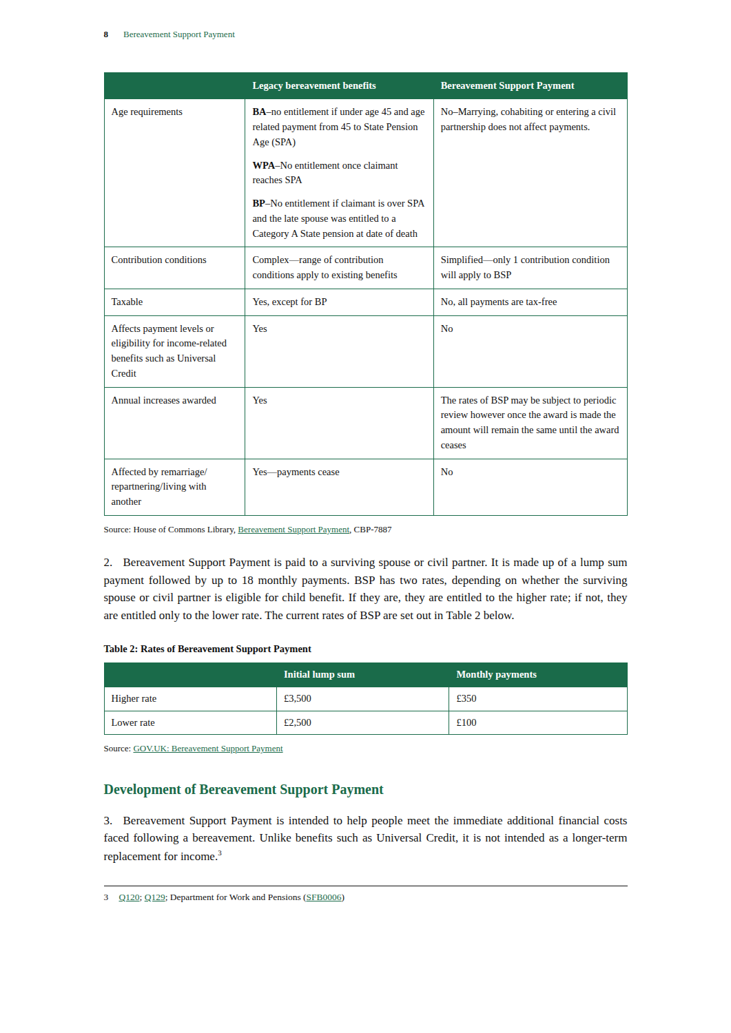8 Bereavement Support Payment
| | Legacy bereavement benefits | Bereavement Support Payment |
| --- | --- | --- |
| Age requirements | BA –no entitlement if under age 45 and age related payment from 45 to State Pension Age (SPA) WPA –No entitlement once claimant reaches SPA BP –No entitlement if claimant is over SPA and the late spouse was entitled to a Category A State pension at date of death | No–Marrying, cohabiting or entering a civil partnership does not affect payments. |
| Contribution conditions | Complex—range of contribution conditions apply to existing benefits | Simplified—only 1 contribution condition will apply to BSP |
| Taxable | Yes, except for BP | No, all payments are tax-free |
| Affects payment levels or eligibility for income-related benefits such as Universal Credit | Yes | No |
| Annual increases awarded | Yes | The rates of BSP may be subject to periodic review however once the award is made the amount will remain the same until the award ceases |
| Affected by remarriage/ repartnering/living with another | Yes—payments cease | No |
Source: House of Commons Library, Bereavement Support Payment, CBP-7887
2. Bereavement Support Payment is paid to a surviving spouse or civil partner. It is made up of a lump sum payment followed by up to 18 monthly payments. BSP has two rates, depending on whether the surviving spouse or civil partner is eligible for child benefit. If they are, they are entitled to the higher rate; if not, they are entitled only to the lower rate. The current rates of BSP are set out in Table 2 below.
Table 2: Rates of Bereavement Support Payment
| | Initial lump sum | Monthly payments |
| --- | --- | --- |
| Higher rate | £3,500 | £350 |
| Lower rate | £2,500 | £100 |
Source: GOV.UK: Bereavement Support Payment
Development of Bereavement Support Payment
3. Bereavement Support Payment is intended to help people meet the immediate additional financial costs faced following a bereavement. Unlike benefits such as Universal Credit, it is not intended as a longer-term replacement for income.3
3 Q120; Q129; Department for Work and Pensions (SFB0006)